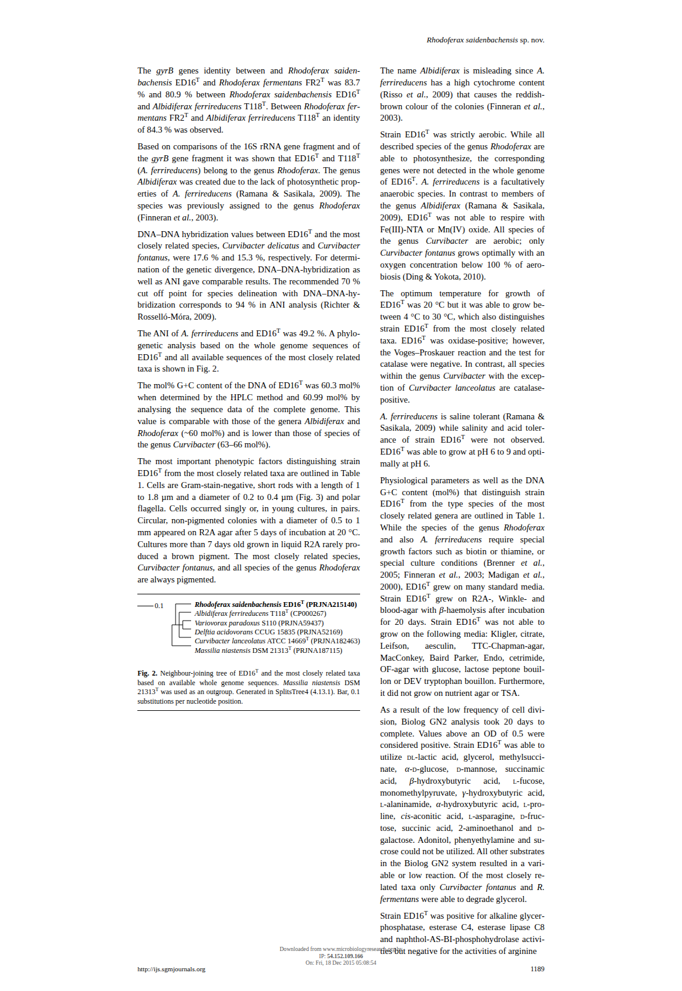Rhodoferax saidenbachensis sp. nov.
The gyrB genes identity between and Rhodoferax saidenbachensis ED16T and Rhodoferax fermentans FR2T was 83.7 % and 80.9 % between Rhodoferax saidenbachensis ED16T and Albidiferax ferrireducens T118T. Between Rhodoferax fermentans FR2T and Albidiferax ferrireducens T118T an identity of 84.3 % was observed.
Based on comparisons of the 16S rRNA gene fragment and of the gyrB gene fragment it was shown that ED16T and T118T (A. ferrireducens) belong to the genus Rhodoferax. The genus Albidiferax was created due to the lack of photosynthetic properties of A. ferrireducens (Ramana & Sasikala, 2009). The species was previously assigned to the genus Rhodoferax (Finneran et al., 2003).
DNA–DNA hybridization values between ED16T and the most closely related species, Curvibacter delicatus and Curvibacter fontanus, were 17.6 % and 15.3 %, respectively. For determination of the genetic divergence, DNA–DNA-hybridization as well as ANI gave comparable results. The recommended 70 % cut off point for species delineation with DNA–DNA-hybridization corresponds to 94 % in ANI analysis (Richter & Rosselló-Móra, 2009).
The ANI of A. ferrireducens and ED16T was 49.2 %. A phylogenetic analysis based on the whole genome sequences of ED16T and all available sequences of the most closely related taxa is shown in Fig. 2.
The mol% G+C content of the DNA of ED16T was 60.3 mol% when determined by the HPLC method and 60.99 mol% by analysing the sequence data of the complete genome. This value is comparable with those of the genera Albidiferax and Rhodoferax (~60 mol%) and is lower than those of species of the genus Curvibacter (63–66 mol%).
The most important phenotypic factors distinguishing strain ED16T from the most closely related taxa are outlined in Table 1. Cells are Gram-stain-negative, short rods with a length of 1 to 1.8 µm and a diameter of 0.2 to 0.4 µm (Fig. 3) and polar flagella. Cells occurred singly or, in young cultures, in pairs. Circular, non-pigmented colonies with a diameter of 0.5 to 1 mm appeared on R2A agar after 5 days of incubation at 20 °C. Cultures more than 7 days old grown in liquid R2A rarely produced a brown pigment. The most closely related species, Curvibacter fontanus, and all species of the genus Rhodoferax are always pigmented.
0.1
Rhodoferax saidenbachensis ED16T (PRJNA215140)
Albidiferax ferrireducens T118T (CP000267)
Variovorax paradoxus S110 (PRJNA59437)
Delftia acidovorans CCUG 15835 (PRJNA52169)
Curvibacter lanceolatus ATCC 14669T (PRJNA182463)
Massilia niastensis DSM 21313T (PRJNA187115)
Fig. 2. Neighbour-joining tree of ED16T and the most closely related taxa based on available whole genome sequences. Massilia niastensis DSM 21313T was used as an outgroup. Generated in SplitsTree4 (4.13.1). Bar, 0.1 substitutions per nucleotide position.
The name Albidiferax is misleading since A. ferrireducens has a high cytochrome content (Risso et al., 2009) that causes the reddish-brown colour of the colonies (Finneran et al., 2003).
Strain ED16T was strictly aerobic. While all described species of the genus Rhodoferax are able to photosynthesize, the corresponding genes were not detected in the whole genome of ED16T. A. ferrireducens is a facultatively anaerobic species. In contrast to members of the genus Albidiferax (Ramana & Sasikala, 2009), ED16T was not able to respire with Fe(III)-NTA or Mn(IV) oxide. All species of the genus Curvibacter are aerobic; only Curvibacter fontanus grows optimally with an oxygen concentration below 100 % of aerobiosis (Ding & Yokota, 2010).
The optimum temperature for growth of ED16T was 20 °C but it was able to grow between 4 °C to 30 °C, which also distinguishes strain ED16T from the most closely related taxa. ED16T was oxidase-positive; however, the Voges–Proskauer reaction and the test for catalase were negative. In contrast, all species within the genus Curvibacter with the exception of Curvibacter lanceolatus are catalase-positive.
A. ferrireducens is saline tolerant (Ramana & Sasikala, 2009) while salinity and acid tolerance of strain ED16T were not observed. ED16T was able to grow at pH 6 to 9 and optimally at pH 6.
Physiological parameters as well as the DNA G+C content (mol%) that distinguish strain ED16T from the type species of the most closely related genera are outlined in Table 1. While the species of the genus Rhodoferax and also A. ferrireducens require special growth factors such as biotin or thiamine, or special culture conditions (Brenner et al., 2005; Finneran et al., 2003; Madigan et al., 2000), ED16T grew on many standard media. Strain ED16T grew on R2A-, Winkle- and blood-agar with β-haemolysis after incubation for 20 days. Strain ED16T was not able to grow on the following media: Kligler, citrate, Leifson, aesculin, TTC-Chapman-agar, MacConkey, Baird Parker, Endo, cetrimide, OF-agar with glucose, lactose peptone bouillon or DEV tryptophan bouillon. Furthermore, it did not grow on nutrient agar or TSA.
As a result of the low frequency of cell division, Biolog GN2 analysis took 20 days to complete. Values above an OD of 0.5 were considered positive. Strain ED16T was able to utilize dl-lactic acid, glycerol, methylsuccinate, α-d-glucose, d-mannose, succinamic acid, β-hydroxybutyric acid, l-fucose, monomethylpyruvate, γ-hydroxybutyric acid, l-alaninamide, α-hydroxybutyric acid, l-proline, cis-aconitic acid, l-asparagine, d-fructose, succinic acid, 2-aminoethanol and d-galactose. Adonitol, phenyethylamine and sucrose could not be utilized. All other substrates in the Biolog GN2 system resulted in a variable or low reaction. Of the most closely related taxa only Curvibacter fontanus and R. fermentans were able to degrade glycerol.
Strain ED16T was positive for alkaline glycerphosphatase, esterase C4, esterase lipase C8 and naphthol-AS-BI-phosphohydrolase activities but negative for the activities of arginine
Downloaded from www.microbiologyresearch.org by
IP: 54.152.109.166
On: Fri, 18 Dec 2015 05:08:54
http://ijs.sgmjournals.org
1189